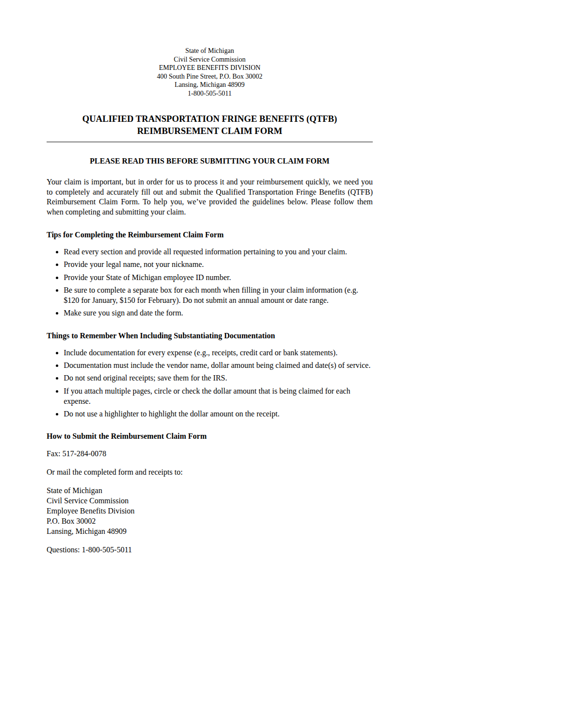State of Michigan
Civil Service Commission
EMPLOYEE BENEFITS DIVISION
400 South Pine Street, P.O. Box 30002
Lansing, Michigan 48909
1-800-505-5011
QUALIFIED TRANSPORTATION FRINGE BENEFITS (QTFB)
REIMBURSEMENT CLAIM FORM
PLEASE READ THIS BEFORE SUBMITTING YOUR CLAIM FORM
Your claim is important, but in order for us to process it and your reimbursement quickly, we need you to completely and accurately fill out and submit the Qualified Transportation Fringe Benefits (QTFB) Reimbursement Claim Form. To help you, we’ve provided the guidelines below. Please follow them when completing and submitting your claim.
Tips for Completing the Reimbursement Claim Form
Read every section and provide all requested information pertaining to you and your claim.
Provide your legal name, not your nickname.
Provide your State of Michigan employee ID number.
Be sure to complete a separate box for each month when filling in your claim information (e.g. $120 for January, $150 for February). Do not submit an annual amount or date range.
Make sure you sign and date the form.
Things to Remember When Including Substantiating Documentation
Include documentation for every expense (e.g., receipts, credit card or bank statements).
Documentation must include the vendor name, dollar amount being claimed and date(s) of service.
Do not send original receipts; save them for the IRS.
If you attach multiple pages, circle or check the dollar amount that is being claimed for each expense.
Do not use a highlighter to highlight the dollar amount on the receipt.
How to Submit the Reimbursement Claim Form
Fax: 517-284-0078
Or mail the completed form and receipts to:
State of Michigan
Civil Service Commission
Employee Benefits Division
P.O. Box 30002
Lansing, Michigan 48909
Questions: 1-800-505-5011